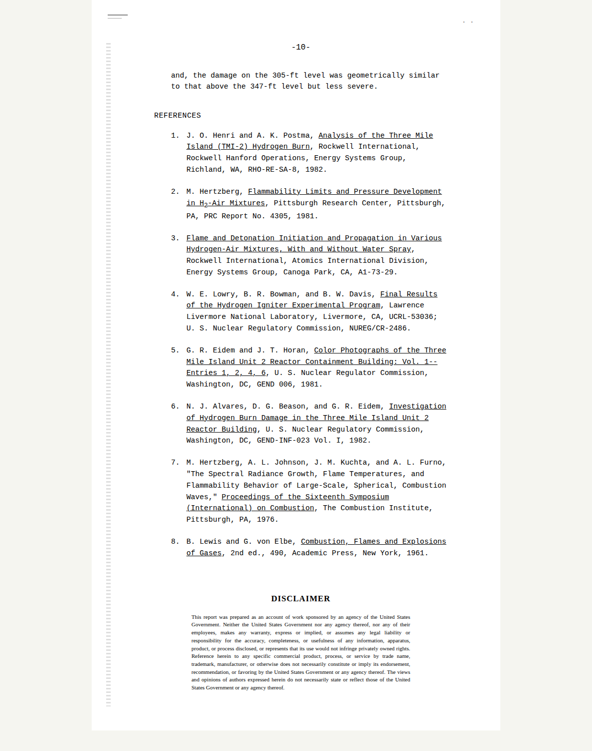. .
-10-
and, the damage on the 305-ft level was geometrically similar to that above the 347-ft level but less severe.
REFERENCES
J. O. Henri and A. K. Postma, Analysis of the Three Mile Island (TMI-2) Hydrogen Burn, Rockwell International, Rockwell Hanford Operations, Energy Systems Group, Richland, WA, RHO-RE-SA-8, 1982.
M. Hertzberg, Flammability Limits and Pressure Development in H2-Air Mixtures, Pittsburgh Research Center, Pittsburgh, PA, PRC Report No. 4305, 1981.
Flame and Detonation Initiation and Propagation in Various Hydrogen-Air Mixtures, With and Without Water Spray, Rockwell International, Atomics International Division, Energy Systems Group, Canoga Park, CA, A1-73-29.
W. E. Lowry, B. R. Bowman, and B. W. Davis, Final Results of the Hydrogen Igniter Experimental Program, Lawrence Livermore National Laboratory, Livermore, CA, UCRL-53036; U. S. Nuclear Regulatory Commission, NUREG/CR-2486.
G. R. Eidem and J. T. Horan, Color Photographs of the Three Mile Island Unit 2 Reactor Containment Building: Vol. 1--Entries 1, 2, 4, 6, U. S. Nuclear Regulator Commission, Washington, DC, GEND 006, 1981.
N. J. Alvares, D. G. Beason, and G. R. Eidem, Investigation of Hydrogen Burn Damage in the Three Mile Island Unit 2 Reactor Building, U. S. Nuclear Regulatory Commission, Washington, DC, GEND-INF-023 Vol. I, 1982.
M. Hertzberg, A. L. Johnson, J. M. Kuchta, and A. L. Furno, "The Spectral Radiance Growth, Flame Temperatures, and Flammability Behavior of Large-Scale, Spherical, Combustion Waves," Proceedings of the Sixteenth Symposium (International) on Combustion, The Combustion Institute, Pittsburgh, PA, 1976.
B. Lewis and G. von Elbe, Combustion, Flames and Explosions of Gases, 2nd ed., 490, Academic Press, New York, 1961.
DISCLAIMER
This report was prepared as an account of work sponsored by an agency of the United States Government. Neither the United States Government nor any agency thereof, nor any of their employees, makes any warranty, express or implied, or assumes any legal liability or responsibility for the accuracy, completeness, or usefulness of any information, apparatus, product, or process disclosed, or represents that its use would not infringe privately owned rights. Reference herein to any specific commercial product, process, or service by trade name, trademark, manufacturer, or otherwise does not necessarily constitute or imply its endorsement, recommendation, or favoring by the United States Government or any agency thereof. The views and opinions of authors expressed herein do not necessarily state or reflect those of the United States Government or any agency thereof.